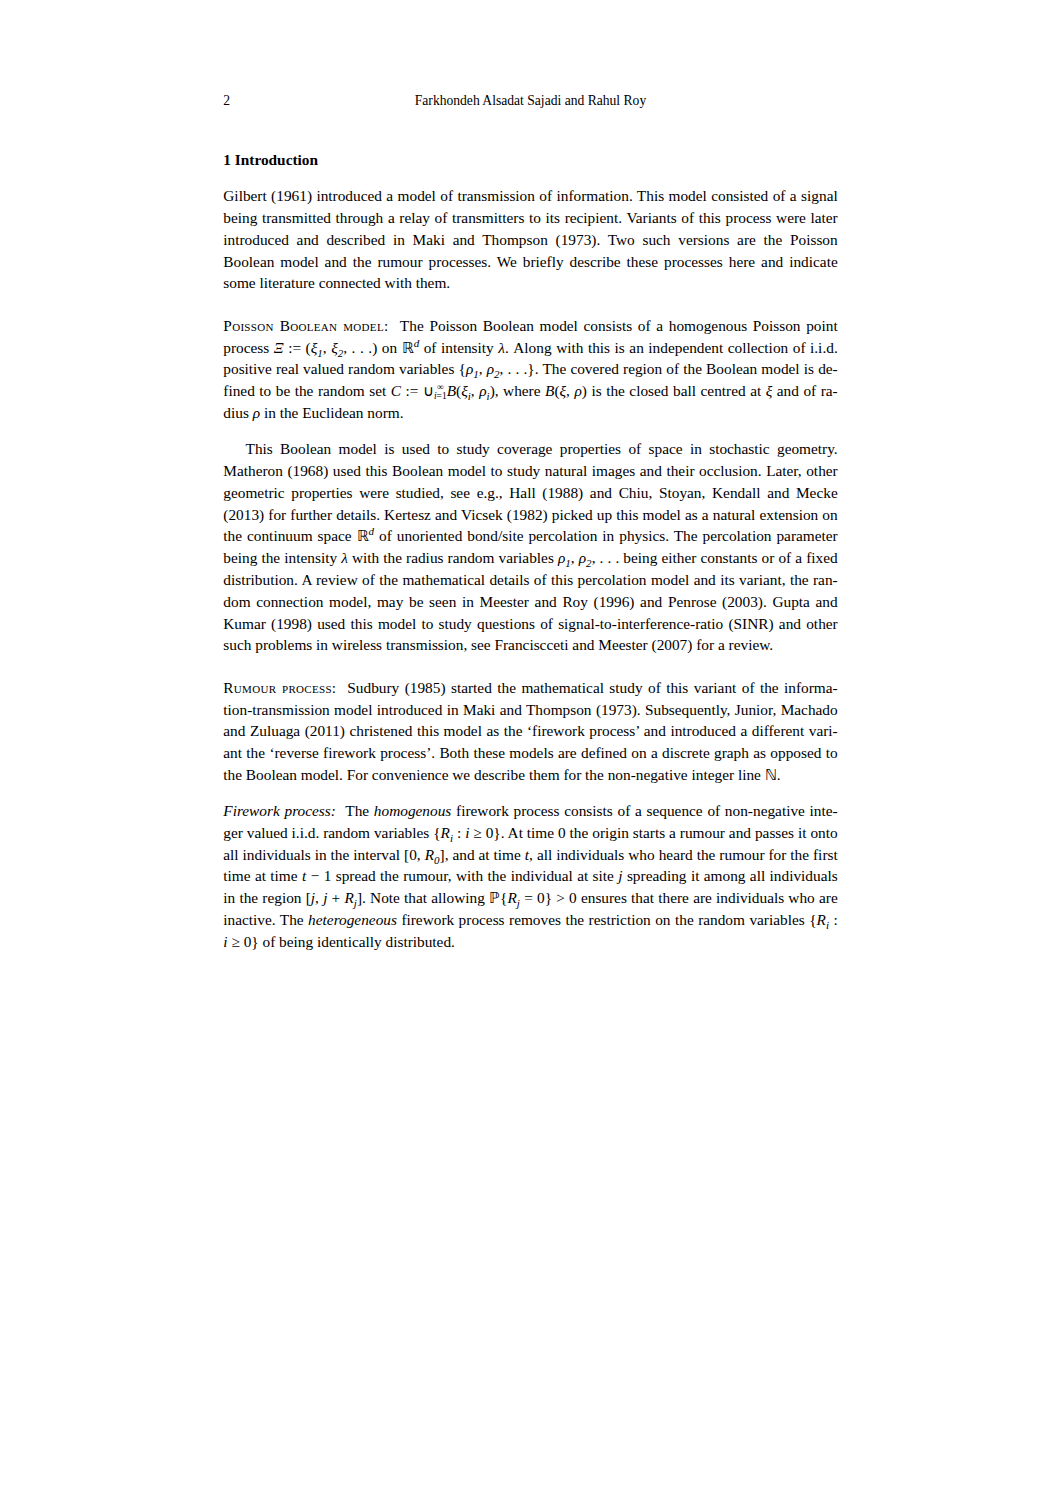2 Farkhondeh Alsadat Sajadi and Rahul Roy
1 Introduction
Gilbert (1961) introduced a model of transmission of information. This model consisted of a signal being transmitted through a relay of transmitters to its recipient. Variants of this process were later introduced and described in Maki and Thompson (1973). Two such versions are the Poisson Boolean model and the rumour processes. We briefly describe these processes here and indicate some literature connected with them.
Poisson Boolean model: The Poisson Boolean model consists of a homogenous Poisson point process Ξ := (ξ1, ξ2, . . .) on ℝd of intensity λ. Along with this is an independent collection of i.i.d. positive real valued random variables {ρ1, ρ2, . . .}. The covered region of the Boolean model is defined to be the random set C := ∪∞i=1 B(ξi, ρi), where B(ξ, ρ) is the closed ball centred at ξ and of radius ρ in the Euclidean norm.
This Boolean model is used to study coverage properties of space in stochastic geometry. Matheron (1968) used this Boolean model to study natural images and their occlusion. Later, other geometric properties were studied, see e.g., Hall (1988) and Chiu, Stoyan, Kendall and Mecke (2013) for further details. Kertesz and Vicsek (1982) picked up this model as a natural extension on the continuum space ℝd of unoriented bond/site percolation in physics. The percolation parameter being the intensity λ with the radius random variables ρ1, ρ2, . . . being either constants or of a fixed distribution. A review of the mathematical details of this percolation model and its variant, the random connection model, may be seen in Meester and Roy (1996) and Penrose (2003). Gupta and Kumar (1998) used this model to study questions of signal-to-interference-ratio (SINR) and other such problems in wireless transmission, see Franciscceti and Meester (2007) for a review.
Rumour process: Sudbury (1985) started the mathematical study of this variant of the information-transmission model introduced in Maki and Thompson (1973). Subsequently, Junior, Machado and Zuluaga (2011) christened this model as the ‘firework process’ and introduced a different variant the ‘reverse firework process’. Both these models are defined on a discrete graph as opposed to the Boolean model. For convenience we describe them for the non-negative integer line ℕ.
Firework process: The homogenous firework process consists of a sequence of non-negative integer valued i.i.d. random variables {Ri : i ≥ 0}. At time 0 the origin starts a rumour and passes it onto all individuals in the interval [0, R0], and at time t, all individuals who heard the rumour for the first time at time t − 1 spread the rumour, with the individual at site j spreading it among all individuals in the region [j, j + Rj]. Note that allowing ℙ{Rj = 0} > 0 ensures that there are individuals who are inactive. The heterogeneous firework process removes the restriction on the random variables {Ri : i ≥ 0} of being identically distributed.